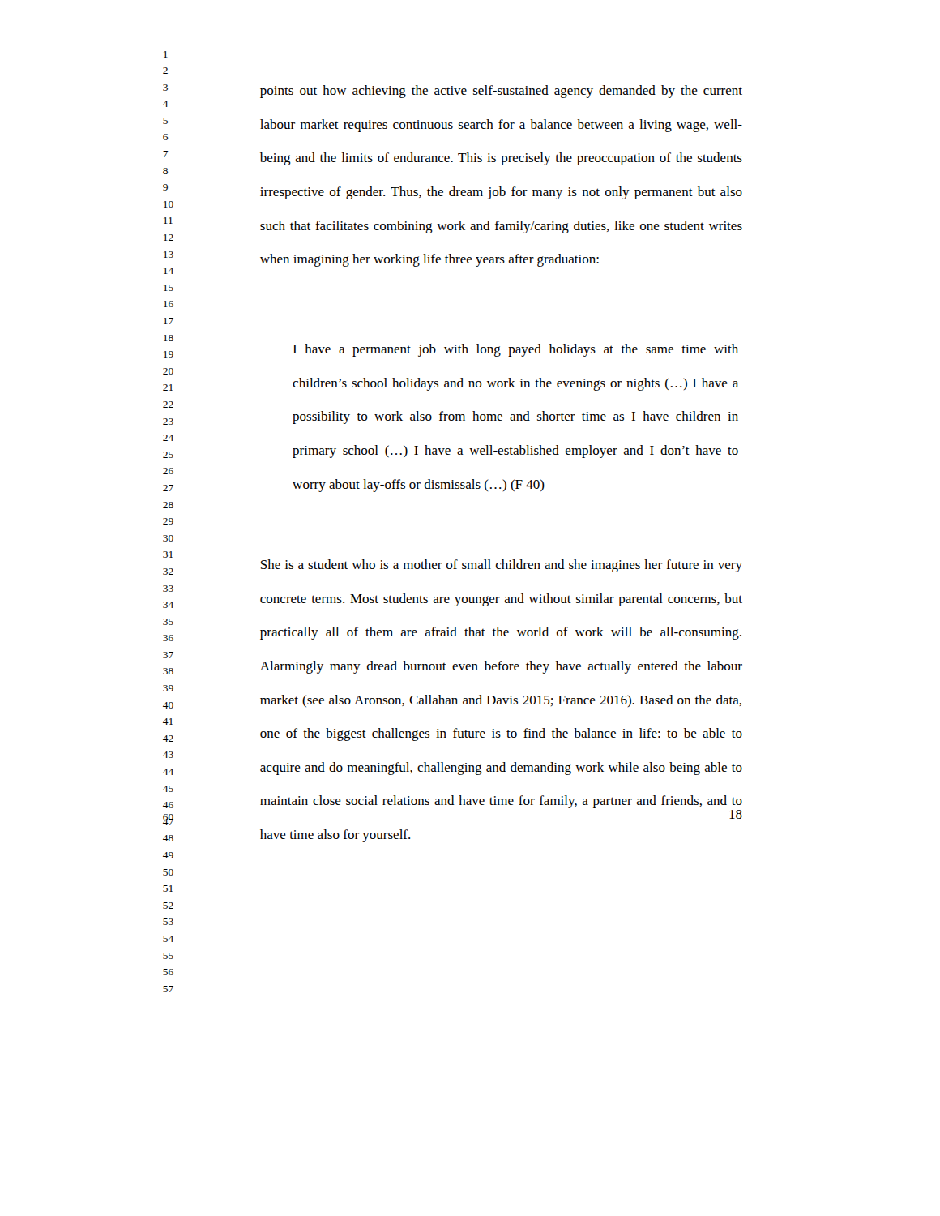123456789101112131415161718192021222324252627282930313233343536373839404142434445464748495051525354555657
points out how achieving the active self-sustained agency demanded by the current labour market requires continuous search for a balance between a living wage, well-being and the limits of endurance. This is precisely the preoccupation of the students irrespective of gender. Thus, the dream job for many is not only permanent but also such that facilitates combining work and family/caring duties, like one student writes when imagining her working life three years after graduation:
I have a permanent job with long payed holidays at the same time with children’s school holidays and no work in the evenings or nights (…) I have a possibility to work also from home and shorter time as I have children in primary school (…) I have a well-established employer and I don’t have to worry about lay-offs or dismissals (…) (F 40)
She is a student who is a mother of small children and she imagines her future in very concrete terms. Most students are younger and without similar parental concerns, but practically all of them are afraid that the world of work will be all-consuming. Alarmingly many dread burnout even before they have actually entered the labour market (see also Aronson, Callahan and Davis 2015; France 2016). Based on the data, one of the biggest challenges in future is to find the balance in life: to be able to acquire and do meaningful, challenging and demanding work while also being able to maintain close social relations and have time for family, a partner and friends, and to have time also for yourself.
60
18